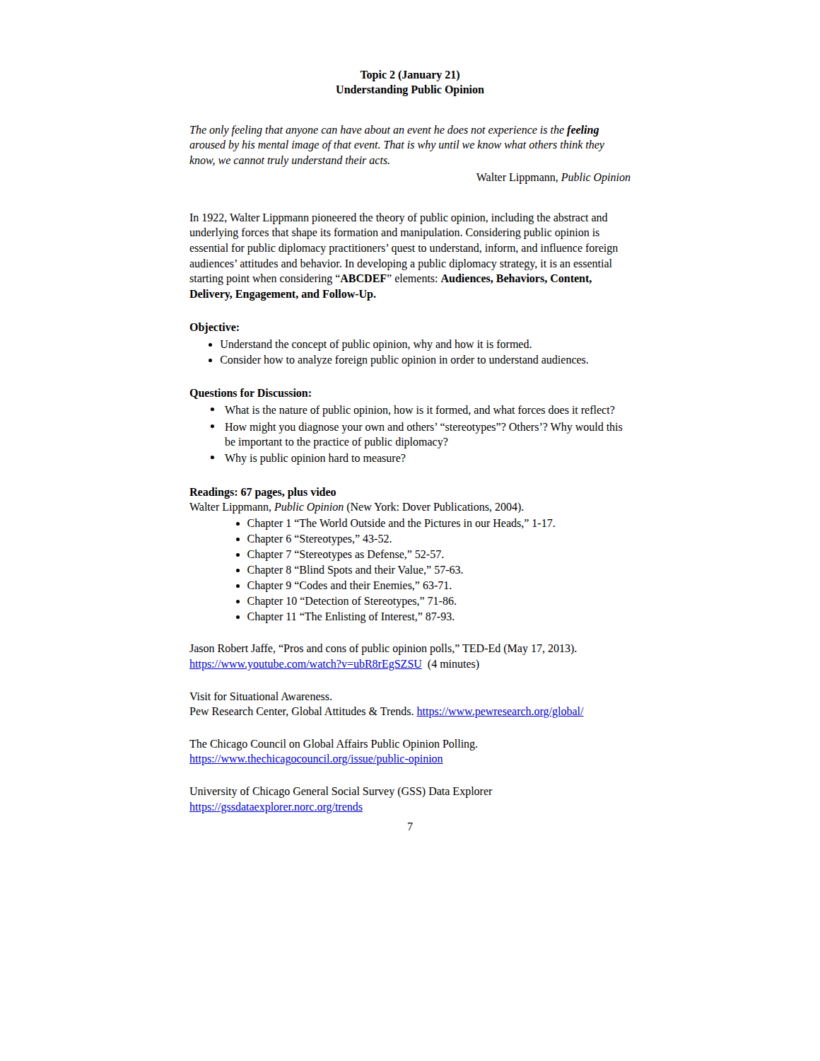Topic 2 (January 21)Understanding Public Opinion
The only feeling that anyone can have about an event he does not experience is the feeling aroused by his mental image of that event. That is why until we know what others think they know, we cannot truly understand their acts.
Walter Lippmann, Public Opinion
In 1922, Walter Lippmann pioneered the theory of public opinion, including the abstract and underlying forces that shape its formation and manipulation. Considering public opinion is essential for public diplomacy practitioners’ quest to understand, inform, and influence foreign audiences’ attitudes and behavior. In developing a public diplomacy strategy, it is an essential starting point when considering “ABCDEF” elements: Audiences, Behaviors, Content, Delivery, Engagement, and Follow-Up.
Objective:
Understand the concept of public opinion, why and how it is formed.
Consider how to analyze foreign public opinion in order to understand audiences.
Questions for Discussion:
What is the nature of public opinion, how is it formed, and what forces does it reflect?
How might you diagnose your own and others’ “stereotypes”? Others’? Why would this be important to the practice of public diplomacy?
Why is public opinion hard to measure?
Readings: 67 pages, plus video
Walter Lippmann, Public Opinion (New York: Dover Publications, 2004).
Chapter 1 “The World Outside and the Pictures in our Heads,” 1-17.
Chapter 6 “Stereotypes,” 43-52.
Chapter 7 “Stereotypes as Defense,” 52-57.
Chapter 8 “Blind Spots and their Value,” 57-63.
Chapter 9 “Codes and their Enemies,” 63-71.
Chapter 10 “Detection of Stereotypes,” 71-86.
Chapter 11 “The Enlisting of Interest,” 87-93.
Jason Robert Jaffe, “Pros and cons of public opinion polls,” TED-Ed (May 17, 2013).
https://www.youtube.com/watch?v=ubR8rEgSZSU (4 minutes)
Visit for Situational Awareness.
Pew Research Center, Global Attitudes & Trends. https://www.pewresearch.org/global/
The Chicago Council on Global Affairs Public Opinion Polling.
https://www.thechicagocouncil.org/issue/public-opinion
University of Chicago General Social Survey (GSS) Data Explorer
https://gssdataexplorer.norc.org/trends
7